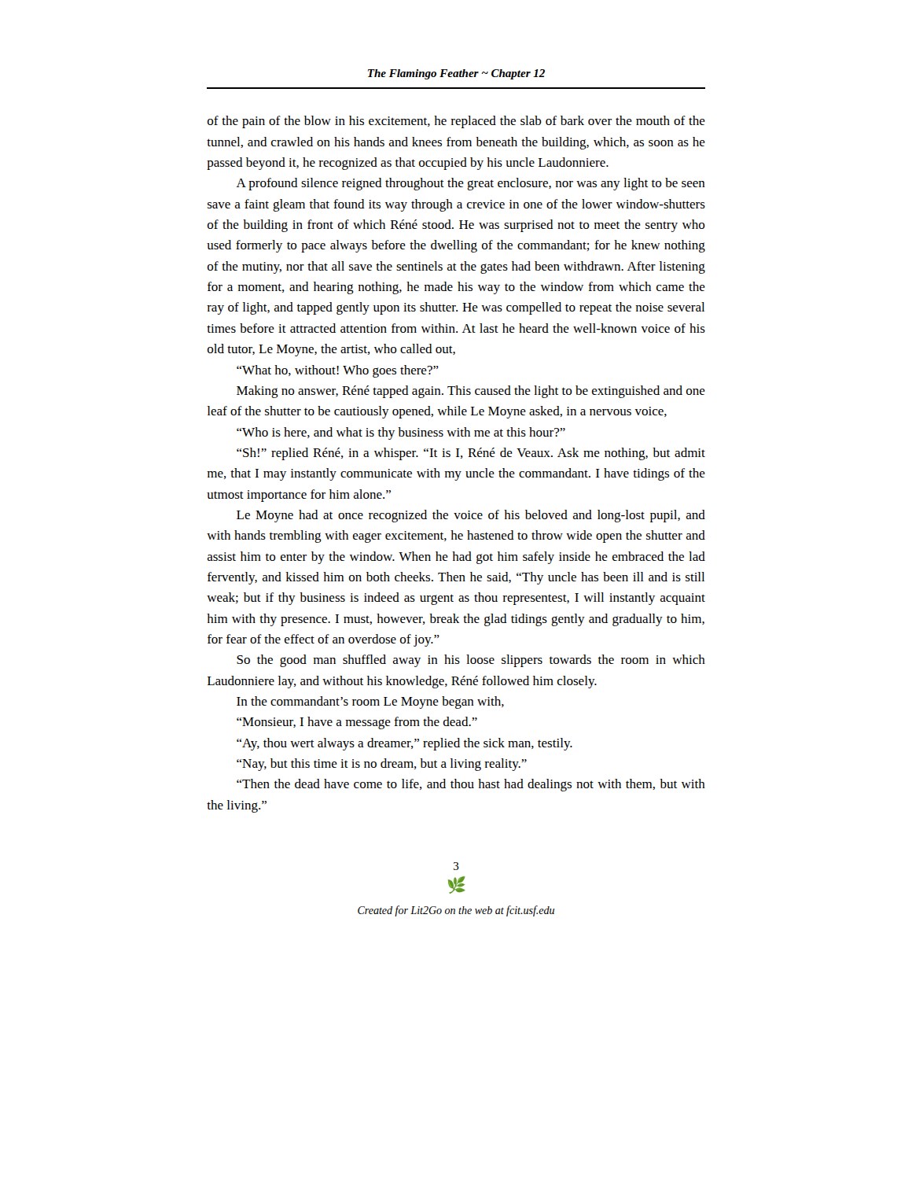The Flamingo Feather ~ Chapter 12
of the pain of the blow in his excitement, he replaced the slab of bark over the mouth of the tunnel, and crawled on his hands and knees from beneath the building, which, as soon as he passed beyond it, he recognized as that occupied by his uncle Laudonniere.
A profound silence reigned throughout the great enclosure, nor was any light to be seen save a faint gleam that found its way through a crevice in one of the lower window-shutters of the building in front of which Réné stood. He was surprised not to meet the sentry who used formerly to pace always before the dwelling of the commandant; for he knew nothing of the mutiny, nor that all save the sentinels at the gates had been withdrawn. After listening for a moment, and hearing nothing, he made his way to the window from which came the ray of light, and tapped gently upon its shutter. He was compelled to repeat the noise several times before it attracted attention from within. At last he heard the well-known voice of his old tutor, Le Moyne, the artist, who called out,
“What ho, without! Who goes there?”
Making no answer, Réné tapped again. This caused the light to be extinguished and one leaf of the shutter to be cautiously opened, while Le Moyne asked, in a nervous voice,
“Who is here, and what is thy business with me at this hour?”
“Sh!” replied Réné, in a whisper. “It is I, Réné de Veaux. Ask me nothing, but admit me, that I may instantly communicate with my uncle the commandant. I have tidings of the utmost importance for him alone.”
Le Moyne had at once recognized the voice of his beloved and long-lost pupil, and with hands trembling with eager excitement, he hastened to throw wide open the shutter and assist him to enter by the window. When he had got him safely inside he embraced the lad fervently, and kissed him on both cheeks. Then he said, “Thy uncle has been ill and is still weak; but if thy business is indeed as urgent as thou representest, I will instantly acquaint him with thy presence. I must, however, break the glad tidings gently and gradually to him, for fear of the effect of an overdose of joy.”
So the good man shuffled away in his loose slippers towards the room in which Laudonniere lay, and without his knowledge, Réné followed him closely.
In the commandant’s room Le Moyne began with,
“Monsieur, I have a message from the dead.”
“Ay, thou wert always a dreamer,” replied the sick man, testily.
“Nay, but this time it is no dream, but a living reality.”
“Then the dead have come to life, and thou hast had dealings not with them, but with the living.”
3
🌿
Created for Lit2Go on the web at fcit.usf.edu